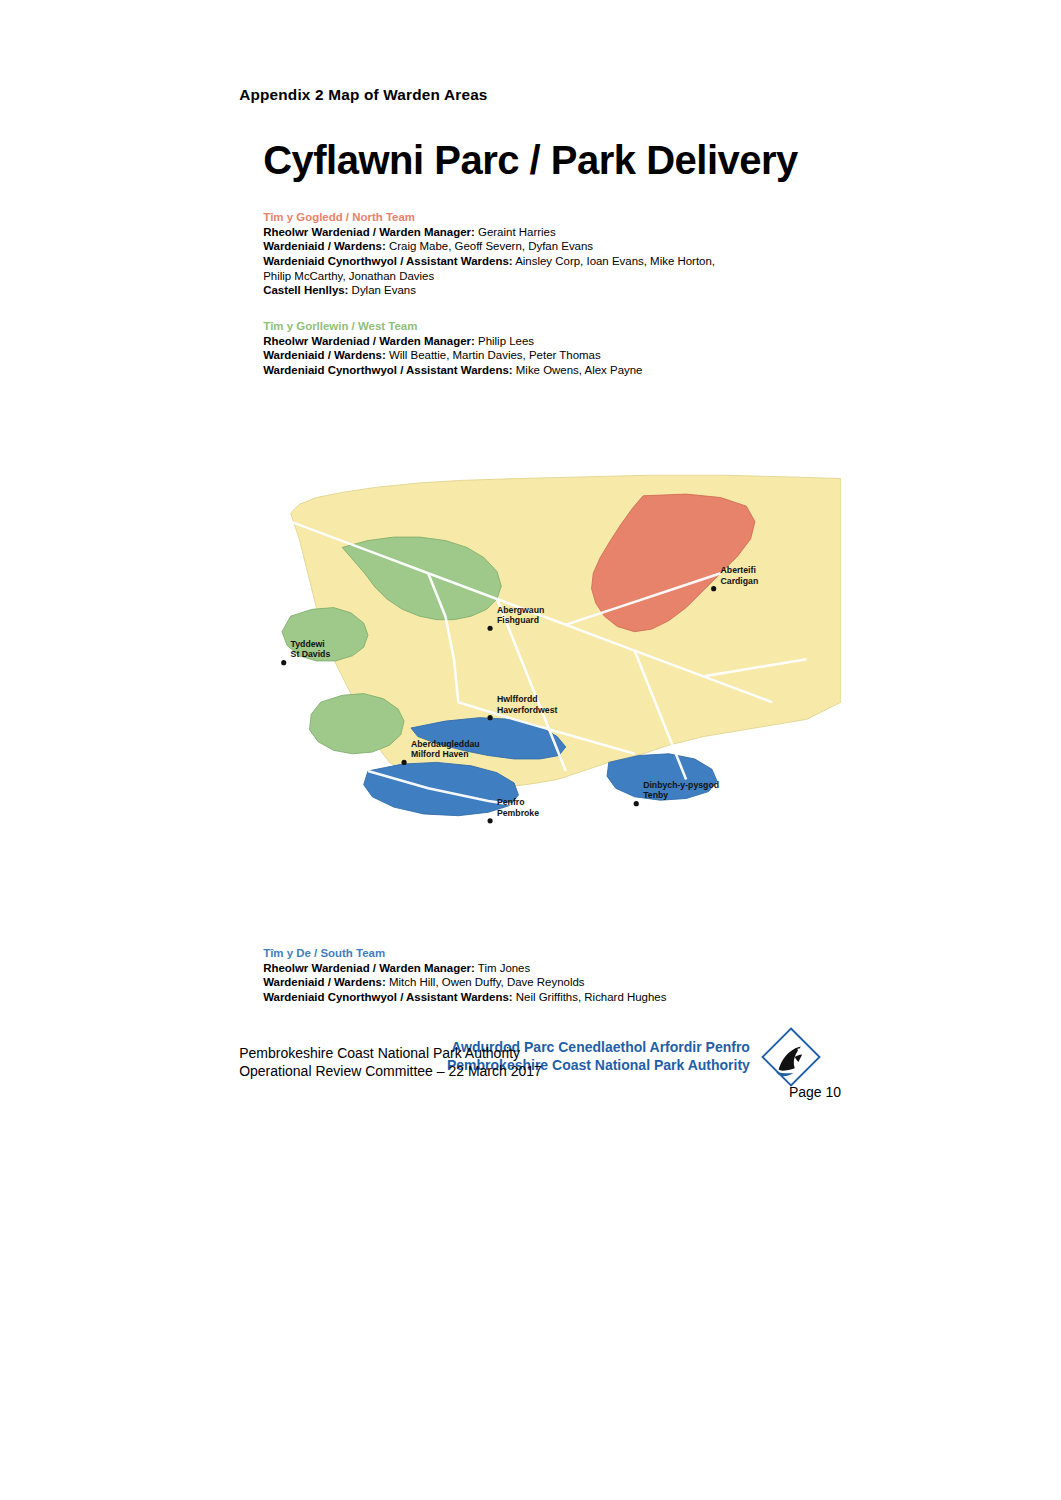Appendix 2 Map of Warden Areas
Cyflawni Parc / Park Delivery
Tîm y Gogledd / North Team
Rheolwr Wardeniad / Warden Manager: Geraint Harries
Wardeniaid / Wardens: Craig Mabe, Geoff Severn, Dyfan Evans
Wardeniaid Cynorthwyol / Assistant Wardens: Ainsley Corp, Ioan Evans, Mike Horton,
Philip McCarthy, Jonathan Davies
Castell Henllys: Dylan Evans
Tîm y Gorllewin / West Team
Rheolwr Wardeniad / Warden Manager: Philip Lees
Wardeniaid / Wardens: Will Beattie, Martin Davies, Peter Thomas
Wardeniaid Cynorthwyol / Assistant Wardens: Mike Owens, Alex Payne
Aberteifi Cardigan Abergwaun Fishguard Tyddewi St Davids Hwlffordd Haverfordwest Aberdaugleddau Milford Haven Penfro Pembroke Dinbych-y-pysgod Tenby
Tîm y De / South Team
Rheolwr Wardeniad / Warden Manager: Tim Jones
Wardeniaid / Wardens: Mitch Hill, Owen Duffy, Dave Reynolds
Wardeniaid Cynorthwyol / Assistant Wardens: Neil Griffiths, Richard Hughes
Awdurdod Parc Cenedlaethol Arfordir Penfro
Pembrokeshire Coast National Park Authority
Pembrokeshire Coast National Park Authority
Operational Review Committee – 22 March 2017
Page 10